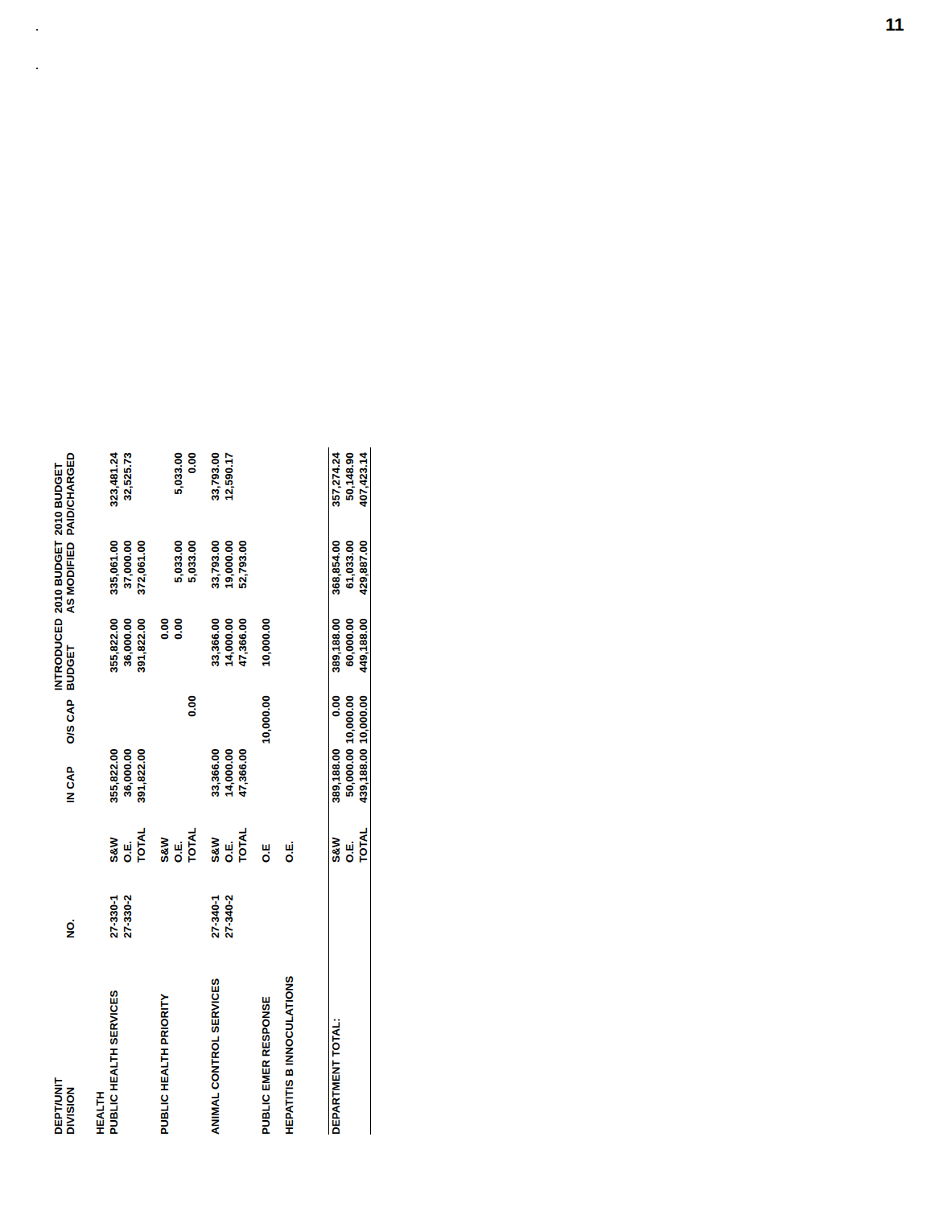11
.
.
| DEPT/UNIT DIVISION | NO. | | IN CAP | O/S CAP | INTRODUCED BUDGET | 2010 BUDGET AS MODIFIED | 2010 BUDGET PAID/CHARGED |
| --- | --- | --- | --- | --- | --- | --- | --- |
| HEALTH | | | | | | | |
| PUBLIC HEALTH SERVICES | 27-330-1 | S&W | 355,822.00 | | 355,822.00 | 335,061.00 | 323,481.24 |
| | 27-330-2 | O.E. | 36,000.00 | | 36,000.00 | 37,000.00 | 32,525.73 |
| | | TOTAL | 391,822.00 | | 391,822.00 | 372,061.00 | |
| PUBLIC HEALTH PRIORITY | | S&W | | | 0.00 | | |
| | | O.E. | | | 0.00 | 5,033.00 | 5,033.00 |
| | | TOTAL | | 0.00 | | 5,033.00 | 0.00 |
| ANIMAL CONTROL SERVICES | 27-340-1 | S&W | 33,366.00 | | 33,366.00 | 33,793.00 | 33,793.00 |
| | 27-340-2 | O.E. | 14,000.00 | | 14,000.00 | 19,000.00 | 12,590.17 |
| | | TOTAL | 47,366.00 | | 47,366.00 | 52,793.00 | |
| PUBLIC EMER RESPONSE | | O.E | | 10,000.00 | 10,000.00 | | |
| HEPATITIS B INNOCULATIONS | | O.E. | | | | | |
| DEPARTMENT TOTAL: | | S&W | 389,188.00 | 0.00 | 389,188.00 | 368,854.00 | 357,274.24 |
| | | O.E. | 50,000.00 | 10,000.00 | 60,000.00 | 61,033.00 | 50,148.90 |
| | | TOTAL | 439,188.00 | 10,000.00 | 449,188.00 | 429,887.00 | 407,423.14 |